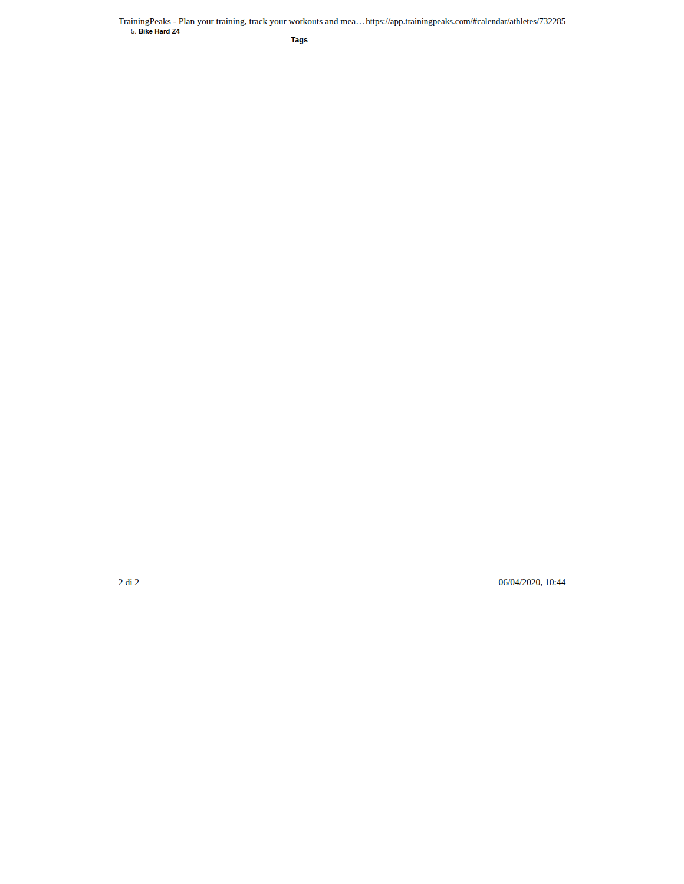TrainingPeaks - Plan your training, track your workouts and measure you... https://app.trainingpeaks.com/#calendar/athletes/732285
5. Bike Hard Z4
Tags
2 di 2 06/04/2020, 10:44